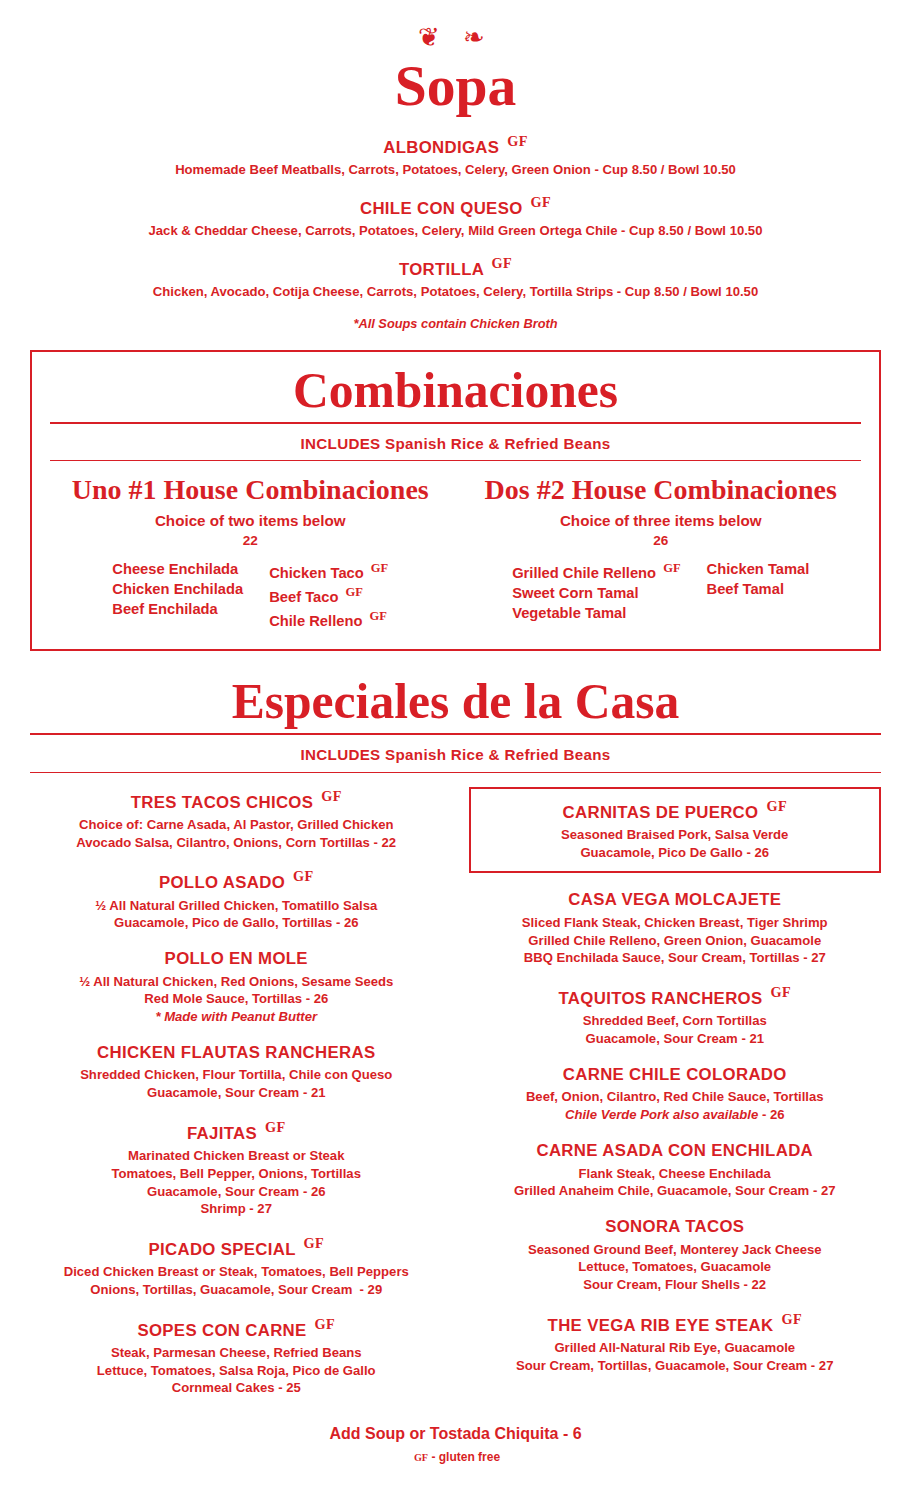❦ ❧
Sopa
ALBONDIGAS GF
Homemade Beef Meatballs, Carrots, Potatoes, Celery, Green Onion - Cup 8.50 / Bowl 10.50
CHILE CON QUESO GF
Jack & Cheddar Cheese, Carrots, Potatoes, Celery, Mild Green Ortega Chile - Cup 8.50 / Bowl 10.50
TORTILLA GF
Chicken, Avocado, Cotija Cheese, Carrots, Potatoes, Celery, Tortilla Strips - Cup 8.50 / Bowl 10.50
*All Soups contain Chicken Broth
Combinaciones
INCLUDES Spanish Rice & Refried Beans
Uno #1 House Combinaciones
Choice of two items below
22
Cheese Enchilada
Chicken Enchilada
Beef Enchilada
Chicken Taco GF
Beef Taco GF
Chile Relleno GF
Dos #2 House Combinaciones
Choice of three items below
26
Grilled Chile Relleno GF
Sweet Corn Tamal
Vegetable Tamal
Chicken Tamal
Beef Tamal
Especiales de la Casa
INCLUDES Spanish Rice & Refried Beans
TRES TACOS CHICOS GF
Choice of: Carne Asada, Al Pastor, Grilled Chicken
Avocado Salsa, Cilantro, Onions, Corn Tortillas - 22
POLLO ASADO GF
½ All Natural Grilled Chicken, Tomatillo Salsa
Guacamole, Pico de Gallo, Tortillas - 26
POLLO EN MOLE
½ All Natural Chicken, Red Onions, Sesame Seeds
Red Mole Sauce, Tortillas - 26
* Made with Peanut Butter
CHICKEN FLAUTAS RANCHERAS
Shredded Chicken, Flour Tortilla, Chile con Queso
Guacamole, Sour Cream - 21
FAJITAS GF
Marinated Chicken Breast or Steak
Tomatoes, Bell Pepper, Onions, Tortillas
Guacamole, Sour Cream - 26
Shrimp - 27
PICADO SPECIAL GF
Diced Chicken Breast or Steak, Tomatoes, Bell Peppers
Onions, Tortillas, Guacamole, Sour Cream - 29
SOPES CON CARNE GF
Steak, Parmesan Cheese, Refried Beans
Lettuce, Tomatoes, Salsa Roja, Pico de Gallo
Cornmeal Cakes - 25
CARNITAS DE PUERCO GF
Seasoned Braised Pork, Salsa Verde
Guacamole, Pico De Gallo - 26
CASA VEGA MOLCAJETE
Sliced Flank Steak, Chicken Breast, Tiger Shrimp
Grilled Chile Relleno, Green Onion, Guacamole
BBQ Enchilada Sauce, Sour Cream, Tortillas - 27
TAQUITOS RANCHEROS GF
Shredded Beef, Corn Tortillas
Guacamole, Sour Cream - 21
CARNE CHILE COLORADO
Beef, Onion, Cilantro, Red Chile Sauce, Tortillas
Chile Verde Pork also available - 26
CARNE ASADA CON ENCHILADA
Flank Steak, Cheese Enchilada
Grilled Anaheim Chile, Guacamole, Sour Cream - 27
SONORA TACOS
Seasoned Ground Beef, Monterey Jack Cheese
Lettuce, Tomatoes, Guacamole
Sour Cream, Flour Shells - 22
THE VEGA RIB EYE STEAK GF
Grilled All-Natural Rib Eye, Guacamole
Sour Cream, Tortillas, Guacamole, Sour Cream - 27
Add Soup or Tostada Chiquita - 6
GF - gluten free